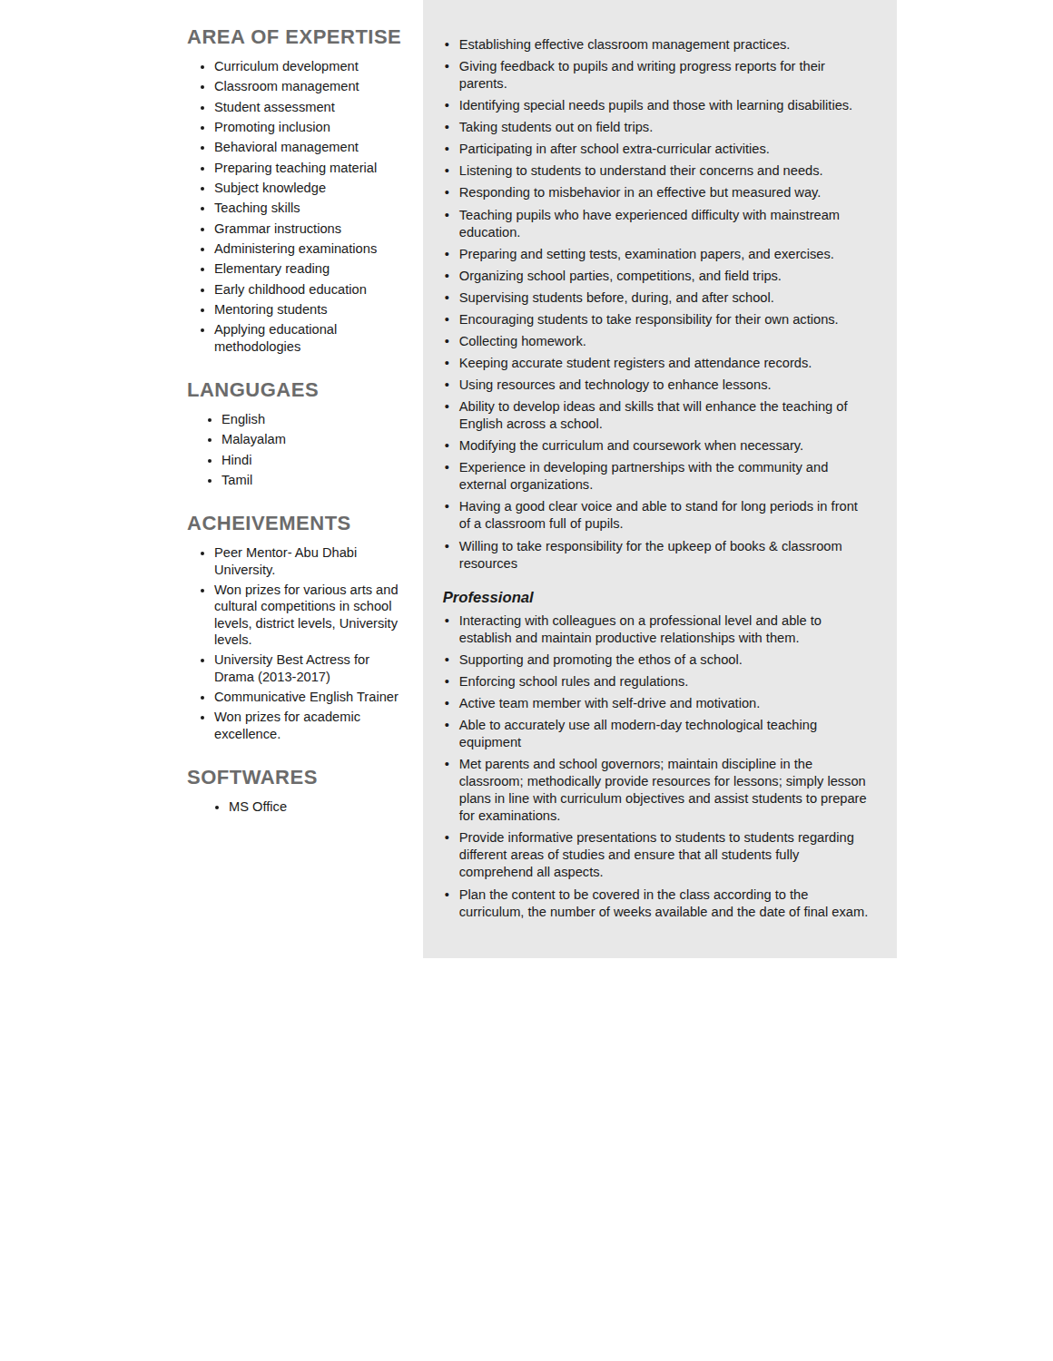AREA OF EXPERTISE
Curriculum development
Classroom management
Student assessment
Promoting inclusion
Behavioral management
Preparing teaching material
Subject knowledge
Teaching skills
Grammar instructions
Administering examinations
Elementary reading
Early childhood education
Mentoring students
Applying educational methodologies
LANGUGAES
English
Malayalam
Hindi
Tamil
ACHEIVEMENTS
Peer Mentor- Abu Dhabi University.
Won prizes for various arts and cultural competitions in school levels, district levels, University levels.
University Best Actress for Drama (2013-2017)
Communicative English Trainer
Won prizes for academic excellence.
SOFTWARES
MS Office
Establishing effective classroom management practices.
Giving feedback to pupils and writing progress reports for their parents.
Identifying special needs pupils and those with learning disabilities.
Taking students out on field trips.
Participating in after school extra-curricular activities.
Listening to students to understand their concerns and needs.
Responding to misbehavior in an effective but measured way.
Teaching pupils who have experienced difficulty with mainstream education.
Preparing and setting tests, examination papers, and exercises.
Organizing school parties, competitions, and field trips.
Supervising students before, during, and after school.
Encouraging students to take responsibility for their own actions.
Collecting homework.
Keeping accurate student registers and attendance records.
Using resources and technology to enhance lessons.
Ability to develop ideas and skills that will enhance the teaching of English across a school.
Modifying the curriculum and coursework when necessary.
Experience in developing partnerships with the community and external organizations.
Having a good clear voice and able to stand for long periods in front of a classroom full of pupils.
Willing to take responsibility for the upkeep of books & classroom resources
Professional
Interacting with colleagues on a professional level and able to establish and maintain productive relationships with them.
Supporting and promoting the ethos of a school.
Enforcing school rules and regulations.
Active team member with self-drive and motivation.
Able to accurately use all modern-day technological teaching equipment
Met parents and school governors; maintain discipline in the classroom; methodically provide resources for lessons; simply lesson plans in line with curriculum objectives and assist students to prepare for examinations.
Provide informative presentations to students to students regarding different areas of studies and ensure that all students fully comprehend all aspects.
Plan the content to be covered in the class according to the curriculum, the number of weeks available and the date of final exam.